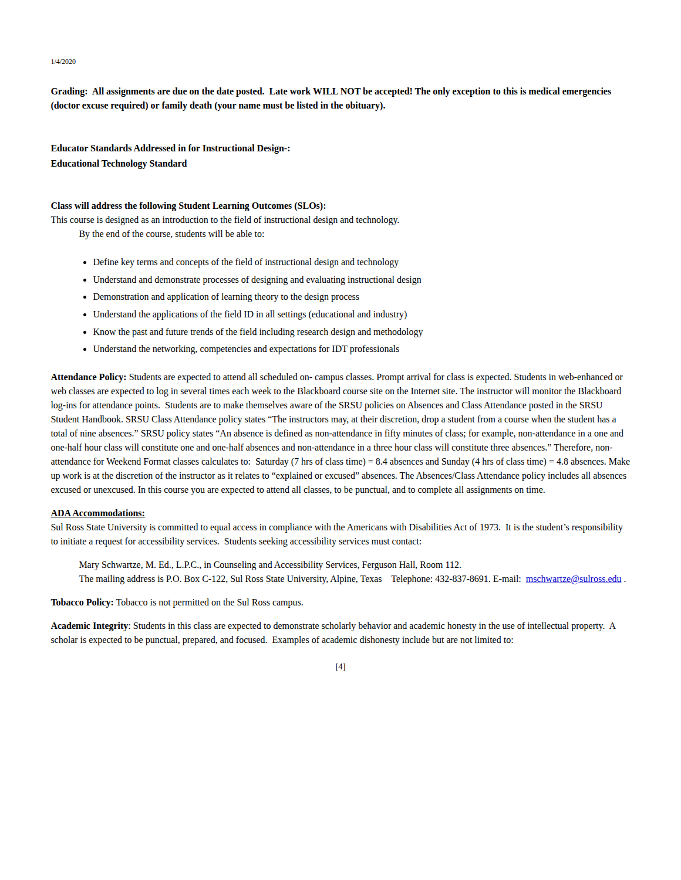1/4/2020
Grading: All assignments are due on the date posted. Late work WILL NOT be accepted! The only exception to this is medical emergencies (doctor excuse required) or family death (your name must be listed in the obituary).
Educator Standards Addressed in for Instructional Design-:
Educational Technology Standard
Class will address the following Student Learning Outcomes (SLOs):
This course is designed as an introduction to the field of instructional design and technology.
By the end of the course, students will be able to:
Define key terms and concepts of the field of instructional design and technology
Understand and demonstrate processes of designing and evaluating instructional design
Demonstration and application of learning theory to the design process
Understand the applications of the field ID in all settings (educational and industry)
Know the past and future trends of the field including research design and methodology
Understand the networking, competencies and expectations for IDT professionals
Attendance Policy: Students are expected to attend all scheduled on- campus classes. Prompt arrival for class is expected. Students in web-enhanced or web classes are expected to log in several times each week to the Blackboard course site on the Internet site. The instructor will monitor the Blackboard log-ins for attendance points. Students are to make themselves aware of the SRSU policies on Absences and Class Attendance posted in the SRSU Student Handbook. SRSU Class Attendance policy states “The instructors may, at their discretion, drop a student from a course when the student has a total of nine absences.” SRSU policy states “An absence is defined as non-attendance in fifty minutes of class; for example, non-attendance in a one and one-half hour class will constitute one and one-half absences and non-attendance in a three hour class will constitute three absences.” Therefore, non-attendance for Weekend Format classes calculates to: Saturday (7 hrs of class time) = 8.4 absences and Sunday (4 hrs of class time) = 4.8 absences. Make up work is at the discretion of the instructor as it relates to “explained or excused” absences. The Absences/Class Attendance policy includes all absences excused or unexcused. In this course you are expected to attend all classes, to be punctual, and to complete all assignments on time.
ADA Accommodations:
Sul Ross State University is committed to equal access in compliance with the Americans with Disabilities Act of 1973. It is the student’s responsibility to initiate a request for accessibility services. Students seeking accessibility services must contact:
Mary Schwartze, M. Ed., L.P.C., in Counseling and Accessibility Services, Ferguson Hall, Room 112.
The mailing address is P.O. Box C-122, Sul Ross State University, Alpine, Texas Telephone: 432-837-8691. E-mail: mschwartze@sulross.edu .
Tobacco Policy: Tobacco is not permitted on the Sul Ross campus.
Academic Integrity: Students in this class are expected to demonstrate scholarly behavior and academic honesty in the use of intellectual property. A scholar is expected to be punctual, prepared, and focused. Examples of academic dishonesty include but are not limited to:
[4]